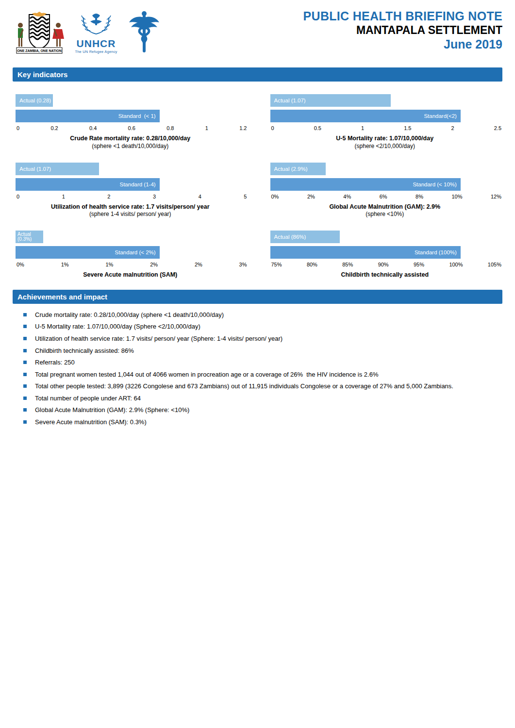ONE ZAMBIA, ONE NATION
UNHCR
The UN Refugee Agency
PUBLIC HEALTH BRIEFING NOTE
MANTAPALA SETTLEMENT
June 2019
Key indicators
Actual (0.28)
Standard (< 1)
00.20.40.60.811.2
Crude Rate mortality rate: 0.28/10,000/day (sphere <1 death/10,000/day)
Actual (1.07)
Standard(<2)
00.511.522.5
U-5 Mortality rate: 1.07/10,000/day (sphere <2/10,000/day)
Actual (1.07)
Standard (1-4)
012345
Utilization of health service rate: 1.7 visits/person/ year (sphere 1-4 visits/ person/ year)
Actual (2.9%)
Standard (< 10%)
0% 2% 4% 6% 8% 10% 12%
Global Acute Malnutrition (GAM): 2.9% (sphere <10%)
Actual
(0.3%)
Standard (< 2%)
0% 1% 1% 2% 2% 3%
Severe Acute malnutrition (SAM)
Actual (86%)
Standard (100%)
75% 80% 85% 90% 95% 100% 105%
Childbirth technically assisted
Achievements and impact
Crude mortality rate: 0.28/10,000/day (sphere <1 death/10,000/day)
U-5 Mortality rate: 1.07/10,000/day (Sphere <2/10,000/day)
Utilization of health service rate: 1.7 visits/ person/ year (Sphere: 1-4 visits/ person/ year)
Childbirth technically assisted: 86%
Referrals: 250
Total pregnant women tested 1,044 out of 4066 women in procreation age or a coverage of 26% the HIV incidence is 2.6%
Total other people tested: 3,899 (3226 Congolese and 673 Zambians) out of 11,915 individuals Congolese or a coverage of 27% and 5,000 Zambians.
Total number of people under ART: 64
Global Acute Malnutrition (GAM): 2.9% (Sphere: <10%)
Severe Acute malnutrition (SAM): 0.3%)